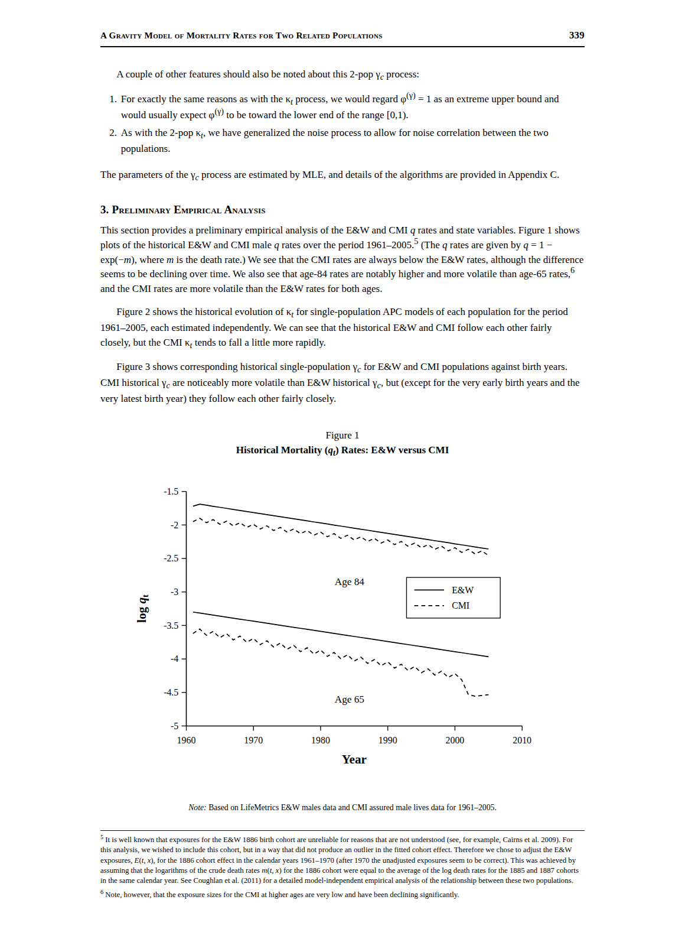A Gravity Model of Mortality Rates for Two Related Populations 339
A couple of other features should also be noted about this 2-pop γc process:
For exactly the same reasons as with the κt process, we would regard φ(γ) = 1 as an extreme upper bound and would usually expect φ(γ) to be toward the lower end of the range [0,1).
As with the 2-pop κt, we have generalized the noise process to allow for noise correlation between the two populations.
The parameters of the γc process are estimated by MLE, and details of the algorithms are provided in Appendix C.
3. Preliminary Empirical Analysis
This section provides a preliminary empirical analysis of the E&W and CMI q rates and state variables. Figure 1 shows plots of the historical E&W and CMI male q rates over the period 1961–2005.5 (The q rates are given by q = 1 − exp(−m), where m is the death rate.) We see that the CMI rates are always below the E&W rates, although the difference seems to be declining over time. We also see that age-84 rates are notably higher and more volatile than age-65 rates,6 and the CMI rates are more volatile than the E&W rates for both ages.
Figure 2 shows the historical evolution of κt for single-population APC models of each population for the period 1961–2005, each estimated independently. We can see that the historical E&W and CMI follow each other fairly closely, but the CMI κt tends to fall a little more rapidly.
Figure 3 shows corresponding historical single-population γc for E&W and CMI populations against birth years. CMI historical γc are noticeably more volatile than E&W historical γc, but (except for the very early birth years and the very latest birth year) they follow each other fairly closely.
Figure 1 Historical Mortality (qt) Rates: E&W versus CMI
-1.5 -2 -2.5 -3 -3.5 -4 -4.5 -5 1960 1970 1980 1990 2000 2010 Year log qt Age 84 Age 65 E&W CMI
Note: Based on LifeMetrics E&W males data and CMI assured male lives data for 1961–2005.
5 It is well known that exposures for the E&W 1886 birth cohort are unreliable for reasons that are not understood (see, for example, Cairns et al. 2009). For this analysis, we wished to include this cohort, but in a way that did not produce an outlier in the fitted cohort effect. Therefore we chose to adjust the E&W exposures, E(t, x), for the 1886 cohort effect in the calendar years 1961–1970 (after 1970 the unadjusted exposures seem to be correct). This was achieved by assuming that the logarithms of the crude death rates m(t, x) for the 1886 cohort were equal to the average of the log death rates for the 1885 and 1887 cohorts in the same calendar year. See Coughlan et al. (2011) for a detailed model-independent empirical analysis of the relationship between these two populations.
6 Note, however, that the exposure sizes for the CMI at higher ages are very low and have been declining significantly.